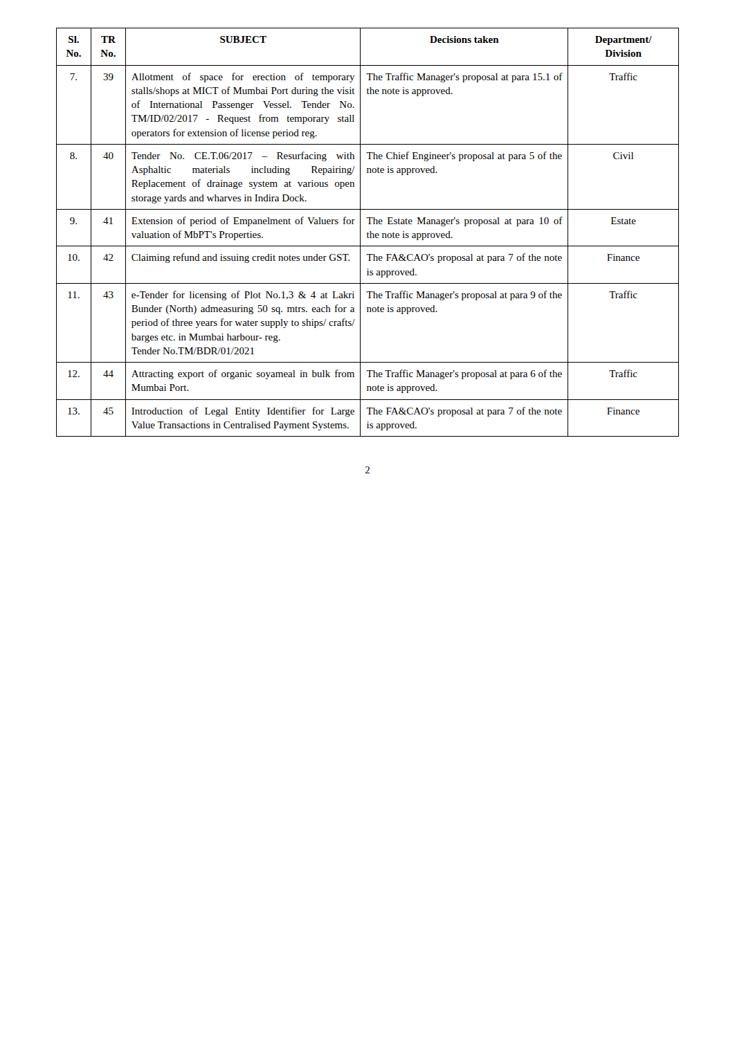| Sl. No. | TR No. | SUBJECT | Decisions taken | Department/ Division |
| --- | --- | --- | --- | --- |
| 7. | 39 | Allotment of space for erection of temporary stalls/shops at MICT of Mumbai Port during the visit of International Passenger Vessel. Tender No. TM/ID/02/2017 - Request from temporary stall operators for extension of license period reg. | The Traffic Manager's proposal at para 15.1 of the note is approved. | Traffic |
| 8. | 40 | Tender No. CE.T.06/2017 – Resurfacing with Asphaltic materials including Repairing/ Replacement of drainage system at various open storage yards and wharves in Indira Dock. | The Chief Engineer's proposal at para 5 of the note is approved. | Civil |
| 9. | 41 | Extension of period of Empanelment of Valuers for valuation of MbPT's Properties. | The Estate Manager's proposal at para 10 of the note is approved. | Estate |
| 10. | 42 | Claiming refund and issuing credit notes under GST. | The FA&CAO's proposal at para 7 of the note is approved. | Finance |
| 11. | 43 | e-Tender for licensing of Plot No.1,3 & 4 at Lakri Bunder (North) admeasuring 50 sq. mtrs. each for a period of three years for water supply to ships/ crafts/ barges etc. in Mumbai harbour- reg. Tender No.TM/BDR/01/2021 | The Traffic Manager's proposal at para 9 of the note is approved. | Traffic |
| 12. | 44 | Attracting export of organic soyameal in bulk from Mumbai Port. | The Traffic Manager's proposal at para 6 of the note is approved. | Traffic |
| 13. | 45 | Introduction of Legal Entity Identifier for Large Value Transactions in Centralised Payment Systems. | The FA&CAO's proposal at para 7 of the note is approved. | Finance |
2